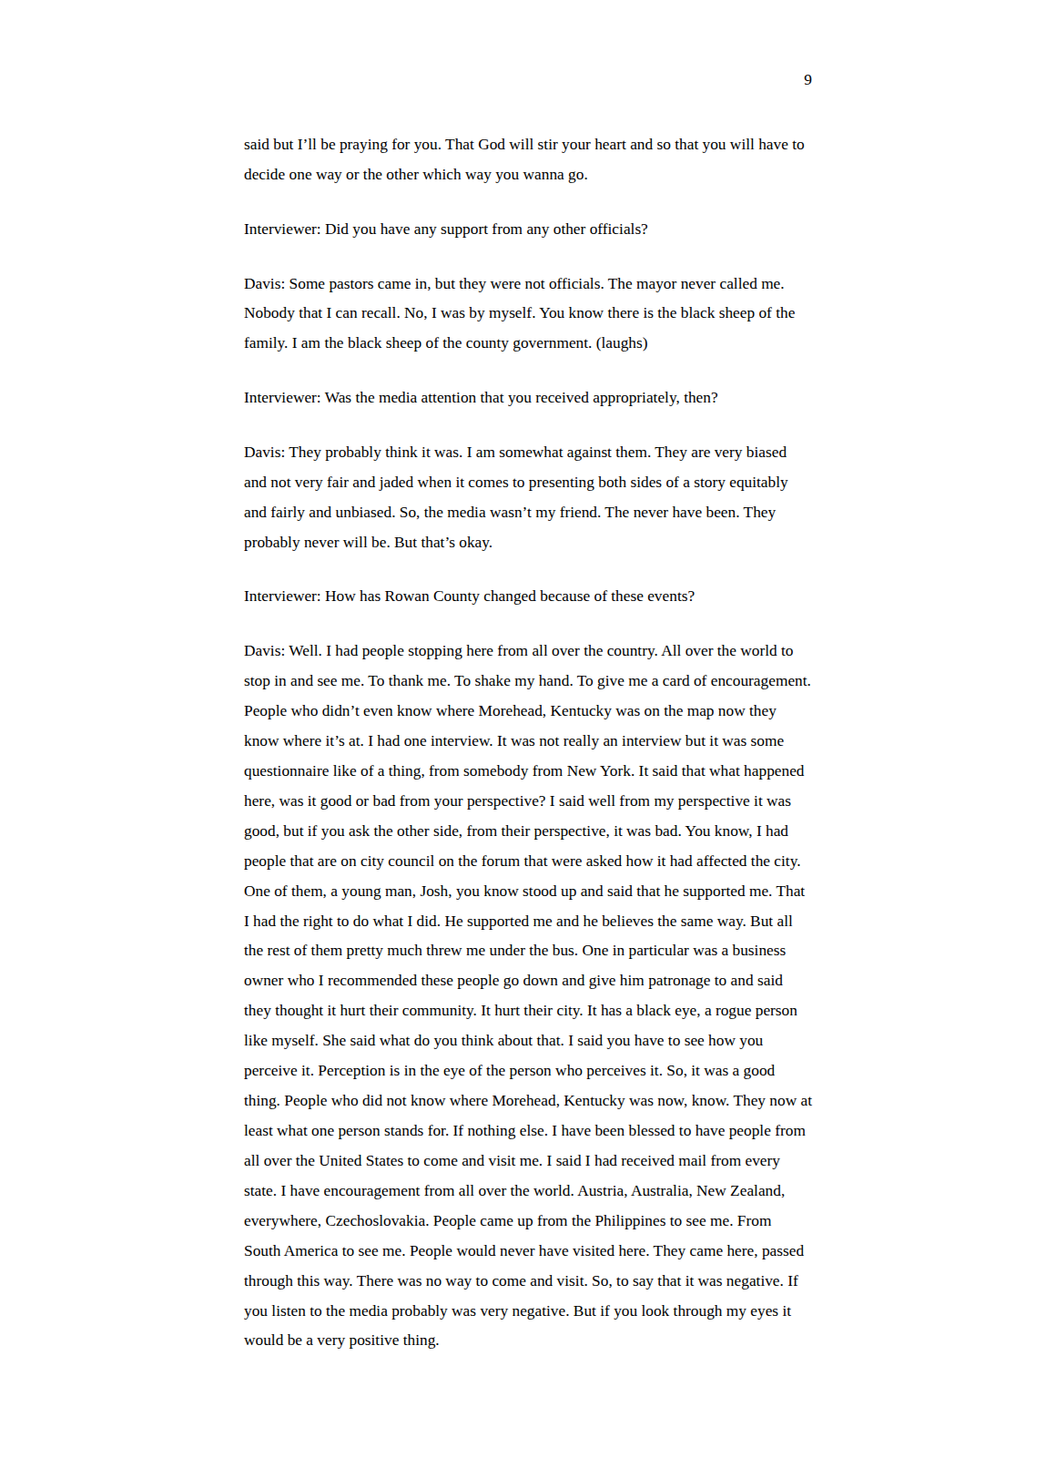9
said but I’ll be praying for you. That God will stir your heart and so that you will have to decide one way or the other which way you wanna go.
Interviewer: Did you have any support from any other officials?
Davis: Some pastors came in, but they were not officials. The mayor never called me. Nobody that I can recall. No, I was by myself. You know there is the black sheep of the family. I am the black sheep of the county government. (laughs)
Interviewer: Was the media attention that you received appropriately, then?
Davis: They probably think it was. I am somewhat against them. They are very biased and not very fair and jaded when it comes to presenting both sides of a story equitably and fairly and unbiased. So, the media wasn’t my friend. The never have been. They probably never will be. But that’s okay.
Interviewer: How has Rowan County changed because of these events?
Davis: Well. I had people stopping here from all over the country. All over the world to stop in and see me. To thank me. To shake my hand. To give me a card of encouragement. People who didn’t even know where Morehead, Kentucky was on the map now they know where it’s at. I had one interview. It was not really an interview but it was some questionnaire like of a thing, from somebody from New York. It said that what happened here, was it good or bad from your perspective? I said well from my perspective it was good, but if you ask the other side, from their perspective, it was bad. You know, I had people that are on city council on the forum that were asked how it had affected the city. One of them, a young man, Josh, you know stood up and said that he supported me. That I had the right to do what I did. He supported me and he believes the same way. But all the rest of them pretty much threw me under the bus. One in particular was a business owner who I recommended these people go down and give him patronage to and said they thought it hurt their community. It hurt their city. It has a black eye, a rogue person like myself. She said what do you think about that. I said you have to see how you perceive it. Perception is in the eye of the person who perceives it. So, it was a good thing. People who did not know where Morehead, Kentucky was now, know. They now at least what one person stands for. If nothing else. I have been blessed to have people from all over the United States to come and visit me. I said I had received mail from every state. I have encouragement from all over the world. Austria, Australia, New Zealand, everywhere, Czechoslovakia. People came up from the Philippines to see me. From South America to see me. People would never have visited here. They came here, passed through this way. There was no way to come and visit. So, to say that it was negative. If you listen to the media probably was very negative. But if you look through my eyes it would be a very positive thing.